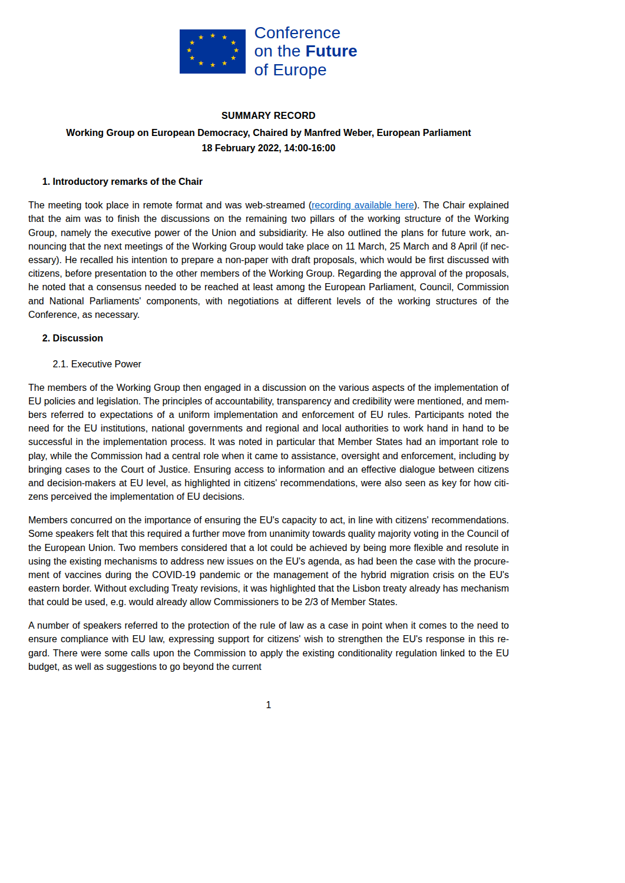★ ★ ★ ★ ★ ★ ★ ★ ★ ★ ★ ★
Conference
on the Future
of Europe
SUMMARY RECORD
Working Group on European Democracy, Chaired by Manfred Weber, European Parliament
18 February 2022, 14:00-16:00
Introductory remarks of the Chair
The meeting took place in remote format and was web-streamed (recording available here). The Chair explained that the aim was to finish the discussions on the remaining two pillars of the working structure of the Working Group, namely the executive power of the Union and subsidiarity. He also outlined the plans for future work, announcing that the next meetings of the Working Group would take place on 11 March, 25 March and 8 April (if necessary). He recalled his intention to prepare a non-paper with draft proposals, which would be first discussed with citizens, before presentation to the other members of the Working Group. Regarding the approval of the proposals, he noted that a consensus needed to be reached at least among the European Parliament, Council, Commission and National Parliaments' components, with negotiations at different levels of the working structures of the Conference, as necessary.
Discussion
2.1. Executive Power
The members of the Working Group then engaged in a discussion on the various aspects of the implementation of EU policies and legislation. The principles of accountability, transparency and credibility were mentioned, and members referred to expectations of a uniform implementation and enforcement of EU rules. Participants noted the need for the EU institutions, national governments and regional and local authorities to work hand in hand to be successful in the implementation process. It was noted in particular that Member States had an important role to play, while the Commission had a central role when it came to assistance, oversight and enforcement, including by bringing cases to the Court of Justice. Ensuring access to information and an effective dialogue between citizens and decision-makers at EU level, as highlighted in citizens' recommendations, were also seen as key for how citizens perceived the implementation of EU decisions.
Members concurred on the importance of ensuring the EU's capacity to act, in line with citizens' recommendations. Some speakers felt that this required a further move from unanimity towards quality majority voting in the Council of the European Union. Two members considered that a lot could be achieved by being more flexible and resolute in using the existing mechanisms to address new issues on the EU's agenda, as had been the case with the procurement of vaccines during the COVID-19 pandemic or the management of the hybrid migration crisis on the EU's eastern border. Without excluding Treaty revisions, it was highlighted that the Lisbon treaty already has mechanism that could be used, e.g. would already allow Commissioners to be 2/3 of Member States.
A number of speakers referred to the protection of the rule of law as a case in point when it comes to the need to ensure compliance with EU law, expressing support for citizens' wish to strengthen the EU's response in this regard. There were some calls upon the Commission to apply the existing conditionality regulation linked to the EU budget, as well as suggestions to go beyond the current
1